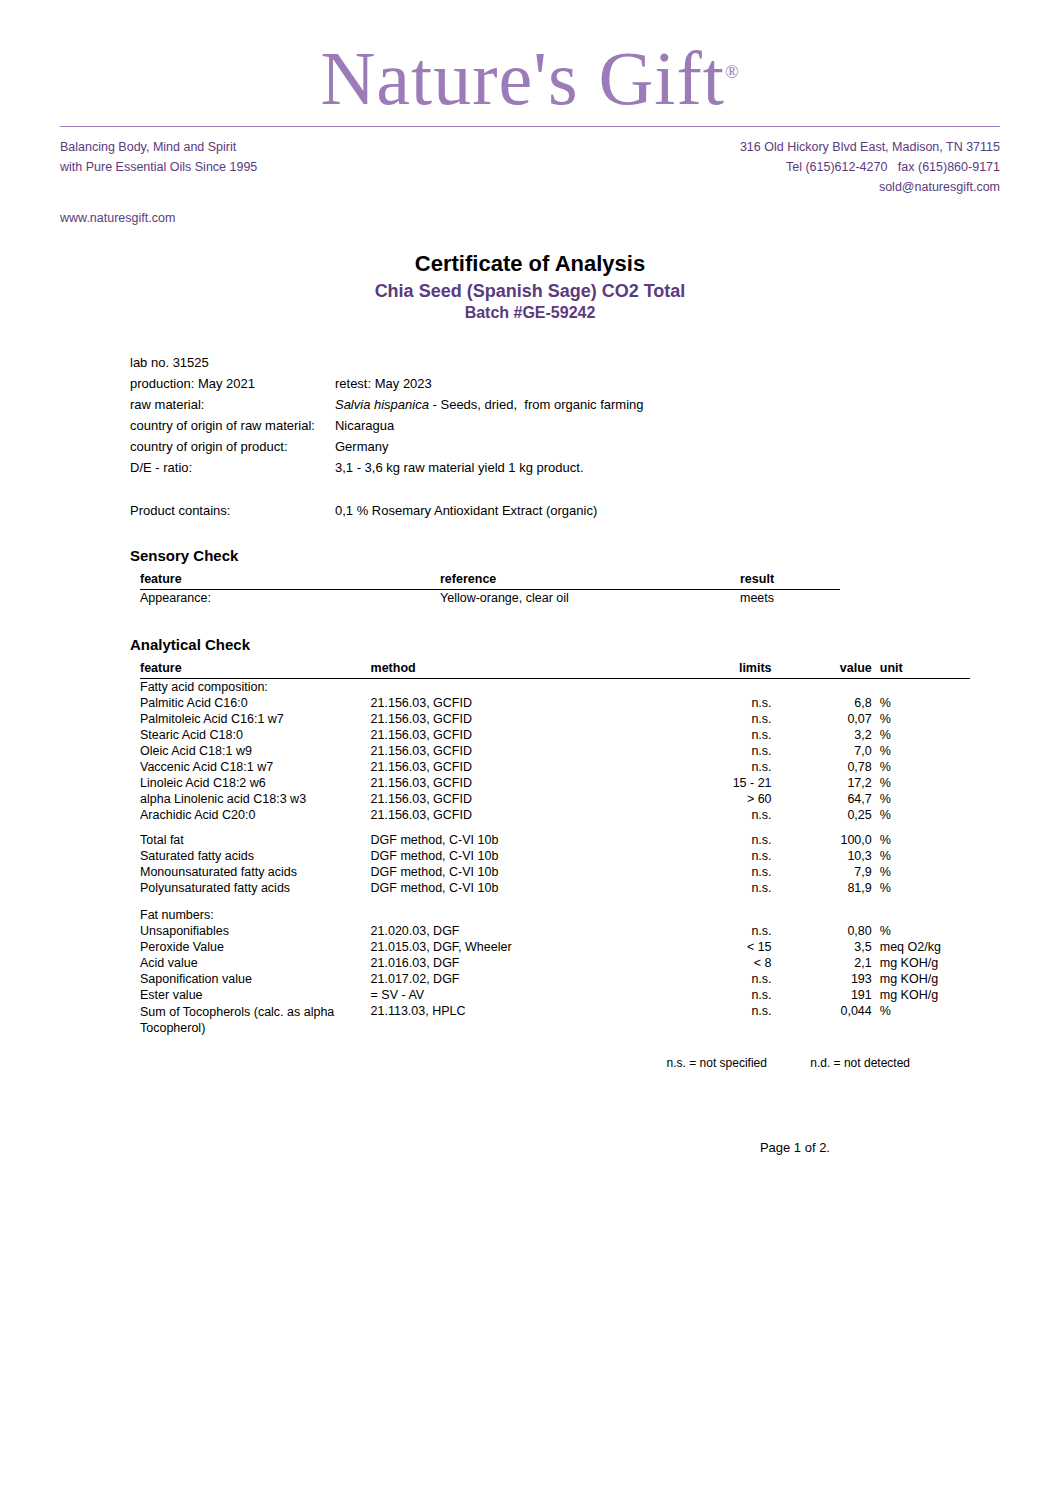Nature's Gift®
| Balancing Body, Mind and Spirit with Pure Essential Oils Since 1995 | 316 Old Hickory Blvd East, Madison, TN 37115 Tel (615)612-4270 fax (615)860-9171 sold@naturesgift.com |
www.naturesgift.com
Certificate of Analysis
Chia Seed (Spanish Sage) CO2 Total
Batch #GE-59242
| lab no. 31525 | |
| production: May 2021 | retest: May 2023 |
| raw material: | Salvia hispanica - Seeds, dried, from organic farming |
| country of origin of raw material: | Nicaragua |
| country of origin of product: | Germany |
| D/E - ratio: | 3,1 - 3,6 kg raw material yield 1 kg product. |
| Product contains: | 0,1 % Rosemary Antioxidant Extract (organic) |
Sensory Check
| feature | reference | result |
| --- | --- | --- |
| Appearance: | Yellow-orange, clear oil | meets |
Analytical Check
| feature | method | limits | value | unit |
| --- | --- | --- | --- | --- |
| Fatty acid composition: | | | | |
| Palmitic Acid C16:0 | 21.156.03, GCFID | n.s. | 6,8 | % |
| Palmitoleic Acid C16:1 w7 | 21.156.03, GCFID | n.s. | 0,07 | % |
| Stearic Acid C18:0 | 21.156.03, GCFID | n.s. | 3,2 | % |
| Oleic Acid C18:1 w9 | 21.156.03, GCFID | n.s. | 7,0 | % |
| Vaccenic Acid C18:1 w7 | 21.156.03, GCFID | n.s. | 0,78 | % |
| Linoleic Acid C18:2 w6 | 21.156.03, GCFID | 15 - 21 | 17,2 | % |
| alpha Linolenic acid C18:3 w3 | 21.156.03, GCFID | > 60 | 64,7 | % |
| Arachidic Acid C20:0 | 21.156.03, GCFID | n.s. | 0,25 | % |
| Total fat | DGF method, C-VI 10b | n.s. | 100,0 | % |
| Saturated fatty acids | DGF method, C-VI 10b | n.s. | 10,3 | % |
| Monounsaturated fatty acids | DGF method, C-VI 10b | n.s. | 7,9 | % |
| Polyunsaturated fatty acids | DGF method, C-VI 10b | n.s. | 81,9 | % |
| Fat numbers: | | | | |
| Unsaponifiables | 21.020.03, DGF | n.s. | 0,80 | % |
| Peroxide Value | 21.015.03, DGF, Wheeler | < 15 | 3,5 | meq O2/kg |
| Acid value | 21.016.03, DGF | < 8 | 2,1 | mg KOH/g |
| Saponification value | 21.017.02, DGF | n.s. | 193 | mg KOH/g |
| Ester value | = SV - AV | n.s. | 191 | mg KOH/g |
| Sum of Tocopherols (calc. as alpha Tocopherol) | 21.113.03, HPLC | n.s. | 0,044 | % |
n.s. = not specified n.d. = not detected
Page 1 of 2.